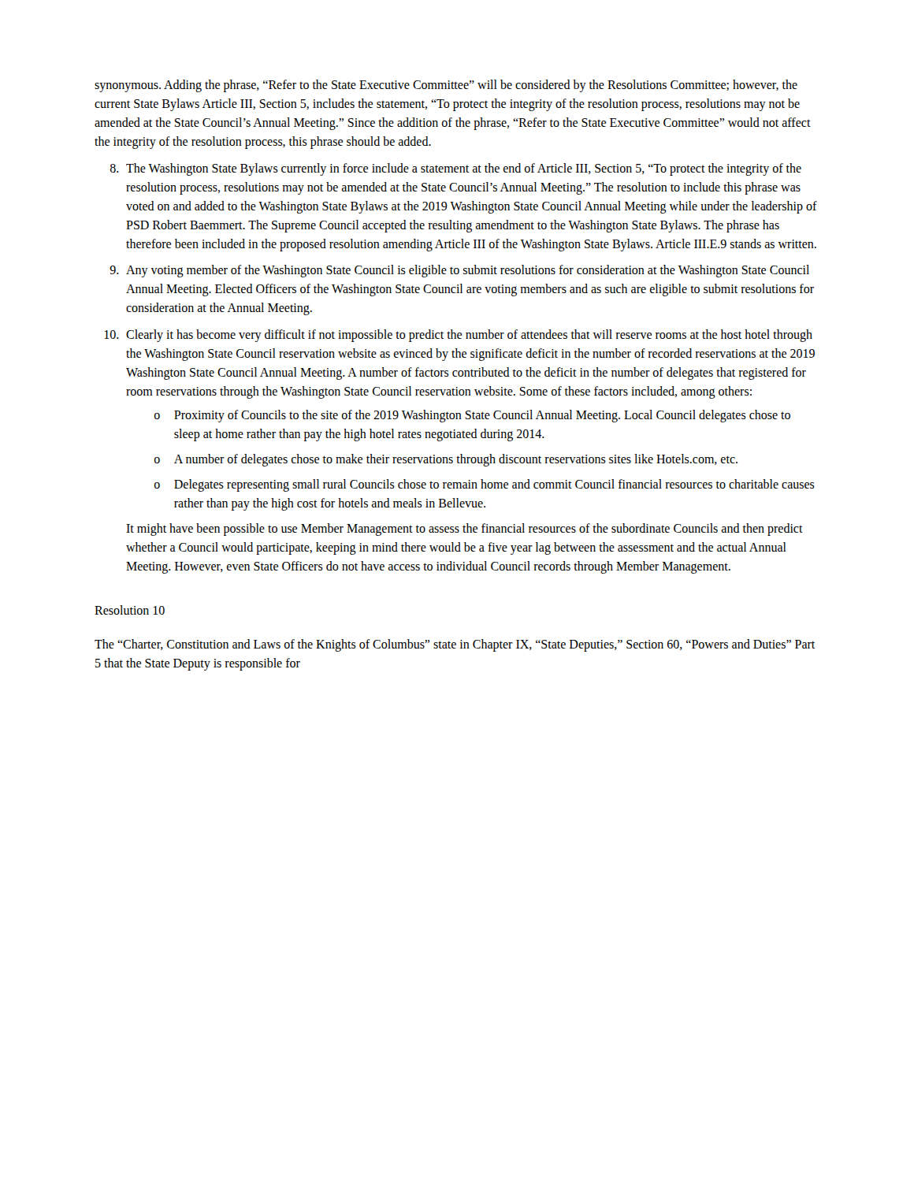synonymous. Adding the phrase, “Refer to the State Executive Committee” will be considered by the Resolutions Committee; however, the current State Bylaws Article III, Section 5, includes the statement, “To protect the integrity of the resolution process, resolutions may not be amended at the State Council’s Annual Meeting.” Since the addition of the phrase, “Refer to the State Executive Committee” would not affect the integrity of the resolution process, this phrase should be added.
The Washington State Bylaws currently in force include a statement at the end of Article III, Section 5, “To protect the integrity of the resolution process, resolutions may not be amended at the State Council’s Annual Meeting.” The resolution to include this phrase was voted on and added to the Washington State Bylaws at the 2019 Washington State Council Annual Meeting while under the leadership of PSD Robert Baemmert. The Supreme Council accepted the resulting amendment to the Washington State Bylaws. The phrase has therefore been included in the proposed resolution amending Article III of the Washington State Bylaws. Article III.E.9 stands as written.
Any voting member of the Washington State Council is eligible to submit resolutions for consideration at the Washington State Council Annual Meeting. Elected Officers of the Washington State Council are voting members and as such are eligible to submit resolutions for consideration at the Annual Meeting.
Clearly it has become very difficult if not impossible to predict the number of attendees that will reserve rooms at the host hotel through the Washington State Council reservation website as evinced by the significate deficit in the number of recorded reservations at the 2019 Washington State Council Annual Meeting. A number of factors contributed to the deficit in the number of delegates that registered for room reservations through the Washington State Council reservation website. Some of these factors included, among others:
Proximity of Councils to the site of the 2019 Washington State Council Annual Meeting. Local Council delegates chose to sleep at home rather than pay the high hotel rates negotiated during 2014.
A number of delegates chose to make their reservations through discount reservations sites like Hotels.com, etc.
Delegates representing small rural Councils chose to remain home and commit Council financial resources to charitable causes rather than pay the high cost for hotels and meals in Bellevue.
It might have been possible to use Member Management to assess the financial resources of the subordinate Councils and then predict whether a Council would participate, keeping in mind there would be a five year lag between the assessment and the actual Annual Meeting. However, even State Officers do not have access to individual Council records through Member Management.
Resolution 10
The “Charter, Constitution and Laws of the Knights of Columbus” state in Chapter IX, “State Deputies,” Section 60, “Powers and Duties” Part 5 that the State Deputy is responsible for